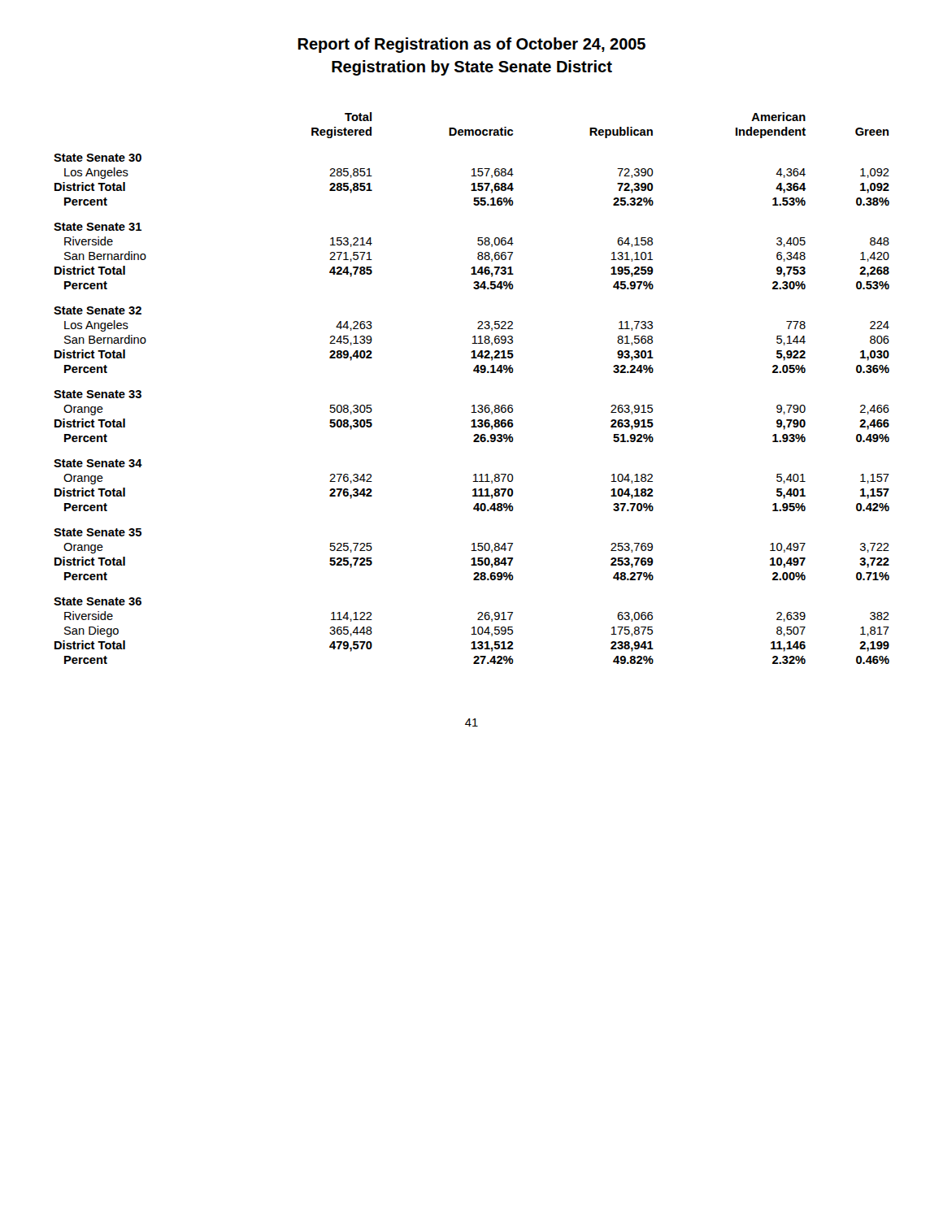Report of Registration as of October 24, 2005
Registration by State Senate District
| | Total | | | American | |
| --- | --- | --- | --- | --- | --- |
| | Registered | Democratic | Republican | Independent | Green |
| State Senate 30 | | | | | |
| Los Angeles | 285,851 | 157,684 | 72,390 | 4,364 | 1,092 |
| District Total | 285,851 | 157,684 | 72,390 | 4,364 | 1,092 |
| Percent | | 55.16% | 25.32% | 1.53% | 0.38% |
| State Senate 31 | | | | | |
| Riverside | 153,214 | 58,064 | 64,158 | 3,405 | 848 |
| San Bernardino | 271,571 | 88,667 | 131,101 | 6,348 | 1,420 |
| District Total | 424,785 | 146,731 | 195,259 | 9,753 | 2,268 |
| Percent | | 34.54% | 45.97% | 2.30% | 0.53% |
| State Senate 32 | | | | | |
| Los Angeles | 44,263 | 23,522 | 11,733 | 778 | 224 |
| San Bernardino | 245,139 | 118,693 | 81,568 | 5,144 | 806 |
| District Total | 289,402 | 142,215 | 93,301 | 5,922 | 1,030 |
| Percent | | 49.14% | 32.24% | 2.05% | 0.36% |
| State Senate 33 | | | | | |
| Orange | 508,305 | 136,866 | 263,915 | 9,790 | 2,466 |
| District Total | 508,305 | 136,866 | 263,915 | 9,790 | 2,466 |
| Percent | | 26.93% | 51.92% | 1.93% | 0.49% |
| State Senate 34 | | | | | |
| Orange | 276,342 | 111,870 | 104,182 | 5,401 | 1,157 |
| District Total | 276,342 | 111,870 | 104,182 | 5,401 | 1,157 |
| Percent | | 40.48% | 37.70% | 1.95% | 0.42% |
| State Senate 35 | | | | | |
| Orange | 525,725 | 150,847 | 253,769 | 10,497 | 3,722 |
| District Total | 525,725 | 150,847 | 253,769 | 10,497 | 3,722 |
| Percent | | 28.69% | 48.27% | 2.00% | 0.71% |
| State Senate 36 | | | | | |
| Riverside | 114,122 | 26,917 | 63,066 | 2,639 | 382 |
| San Diego | 365,448 | 104,595 | 175,875 | 8,507 | 1,817 |
| District Total | 479,570 | 131,512 | 238,941 | 11,146 | 2,199 |
| Percent | | 27.42% | 49.82% | 2.32% | 0.46% |
41